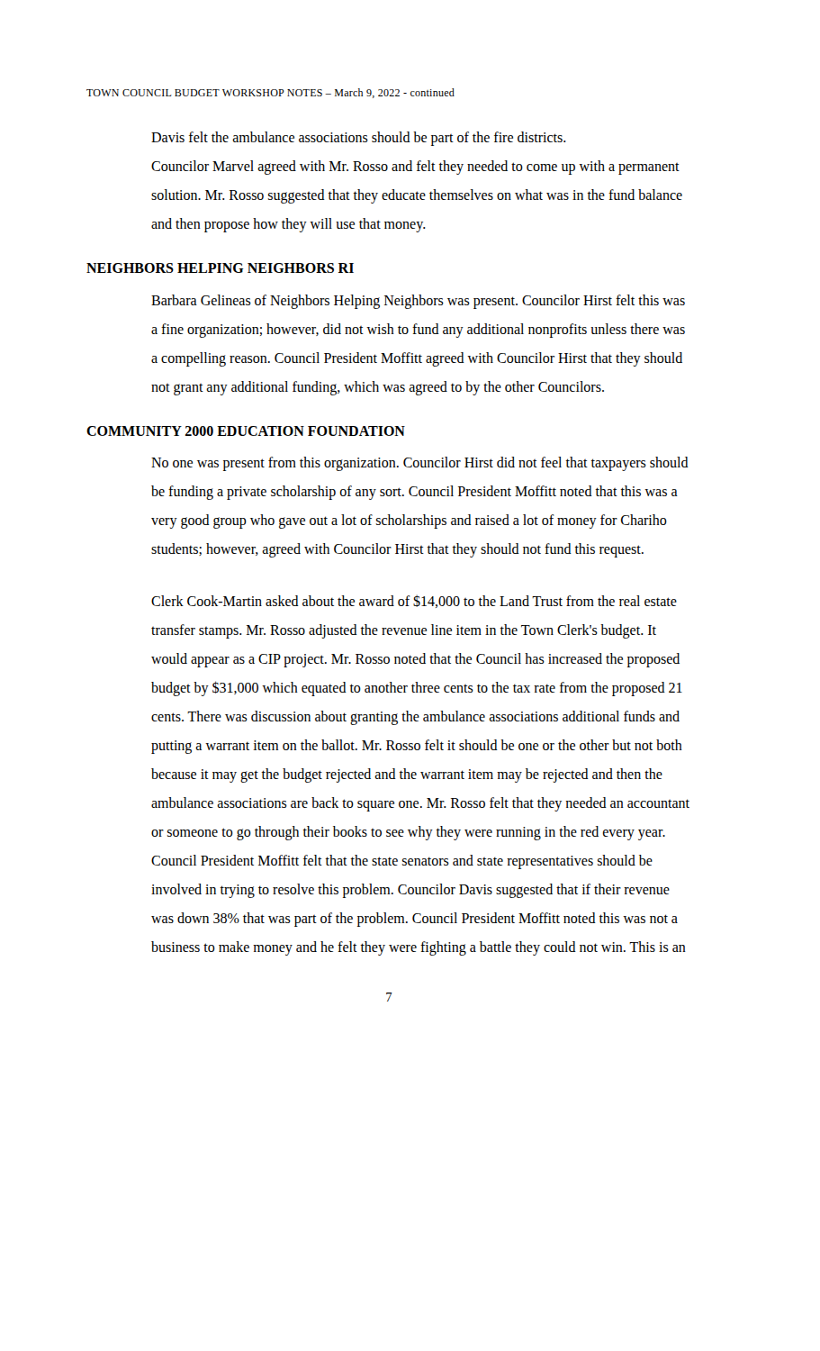TOWN COUNCIL BUDGET WORKSHOP NOTES – March 9, 2022 - continued
Davis felt the ambulance associations should be part of the fire districts.
Councilor Marvel agreed with Mr. Rosso and felt they needed to come up with a permanent solution. Mr. Rosso suggested that they educate themselves on what was in the fund balance and then propose how they will use that money.
NEIGHBORS HELPING NEIGHBORS RI
Barbara Gelineas of Neighbors Helping Neighbors was present. Councilor Hirst felt this was a fine organization; however, did not wish to fund any additional nonprofits unless there was a compelling reason. Council President Moffitt agreed with Councilor Hirst that they should not grant any additional funding, which was agreed to by the other Councilors.
COMMUNITY 2000 EDUCATION FOUNDATION
No one was present from this organization. Councilor Hirst did not feel that taxpayers should be funding a private scholarship of any sort. Council President Moffitt noted that this was a very good group who gave out a lot of scholarships and raised a lot of money for Chariho students; however, agreed with Councilor Hirst that they should not fund this request.
Clerk Cook-Martin asked about the award of $14,000 to the Land Trust from the real estate transfer stamps. Mr. Rosso adjusted the revenue line item in the Town Clerk's budget. It would appear as a CIP project. Mr. Rosso noted that the Council has increased the proposed budget by $31,000 which equated to another three cents to the tax rate from the proposed 21 cents. There was discussion about granting the ambulance associations additional funds and putting a warrant item on the ballot. Mr. Rosso felt it should be one or the other but not both because it may get the budget rejected and the warrant item may be rejected and then the ambulance associations are back to square one. Mr. Rosso felt that they needed an accountant or someone to go through their books to see why they were running in the red every year. Council President Moffitt felt that the state senators and state representatives should be involved in trying to resolve this problem. Councilor Davis suggested that if their revenue was down 38% that was part of the problem. Council President Moffitt noted this was not a business to make money and he felt they were fighting a battle they could not win. This is an
7